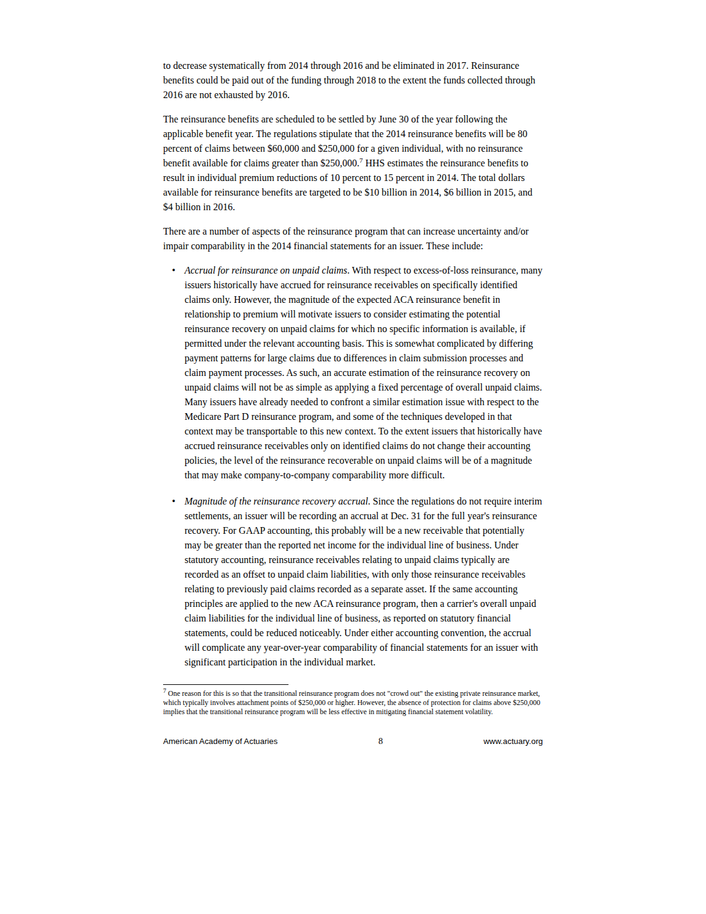to decrease systematically from 2014 through 2016 and be eliminated in 2017. Reinsurance benefits could be paid out of the funding through 2018 to the extent the funds collected through 2016 are not exhausted by 2016.
The reinsurance benefits are scheduled to be settled by June 30 of the year following the applicable benefit year. The regulations stipulate that the 2014 reinsurance benefits will be 80 percent of claims between $60,000 and $250,000 for a given individual, with no reinsurance benefit available for claims greater than $250,000.7 HHS estimates the reinsurance benefits to result in individual premium reductions of 10 percent to 15 percent in 2014. The total dollars available for reinsurance benefits are targeted to be $10 billion in 2014, $6 billion in 2015, and $4 billion in 2016.
There are a number of aspects of the reinsurance program that can increase uncertainty and/or impair comparability in the 2014 financial statements for an issuer. These include:
Accrual for reinsurance on unpaid claims. With respect to excess-of-loss reinsurance, many issuers historically have accrued for reinsurance receivables on specifically identified claims only. However, the magnitude of the expected ACA reinsurance benefit in relationship to premium will motivate issuers to consider estimating the potential reinsurance recovery on unpaid claims for which no specific information is available, if permitted under the relevant accounting basis. This is somewhat complicated by differing payment patterns for large claims due to differences in claim submission processes and claim payment processes. As such, an accurate estimation of the reinsurance recovery on unpaid claims will not be as simple as applying a fixed percentage of overall unpaid claims. Many issuers have already needed to confront a similar estimation issue with respect to the Medicare Part D reinsurance program, and some of the techniques developed in that context may be transportable to this new context. To the extent issuers that historically have accrued reinsurance receivables only on identified claims do not change their accounting policies, the level of the reinsurance recoverable on unpaid claims will be of a magnitude that may make company-to-company comparability more difficult.
Magnitude of the reinsurance recovery accrual. Since the regulations do not require interim settlements, an issuer will be recording an accrual at Dec. 31 for the full year's reinsurance recovery. For GAAP accounting, this probably will be a new receivable that potentially may be greater than the reported net income for the individual line of business. Under statutory accounting, reinsurance receivables relating to unpaid claims typically are recorded as an offset to unpaid claim liabilities, with only those reinsurance receivables relating to previously paid claims recorded as a separate asset. If the same accounting principles are applied to the new ACA reinsurance program, then a carrier's overall unpaid claim liabilities for the individual line of business, as reported on statutory financial statements, could be reduced noticeably. Under either accounting convention, the accrual will complicate any year-over-year comparability of financial statements for an issuer with significant participation in the individual market.
7 One reason for this is so that the transitional reinsurance program does not "crowd out" the existing private reinsurance market, which typically involves attachment points of $250,000 or higher. However, the absence of protection for claims above $250,000 implies that the transitional reinsurance program will be less effective in mitigating financial statement volatility.
American Academy of Actuaries 8 www.actuary.org